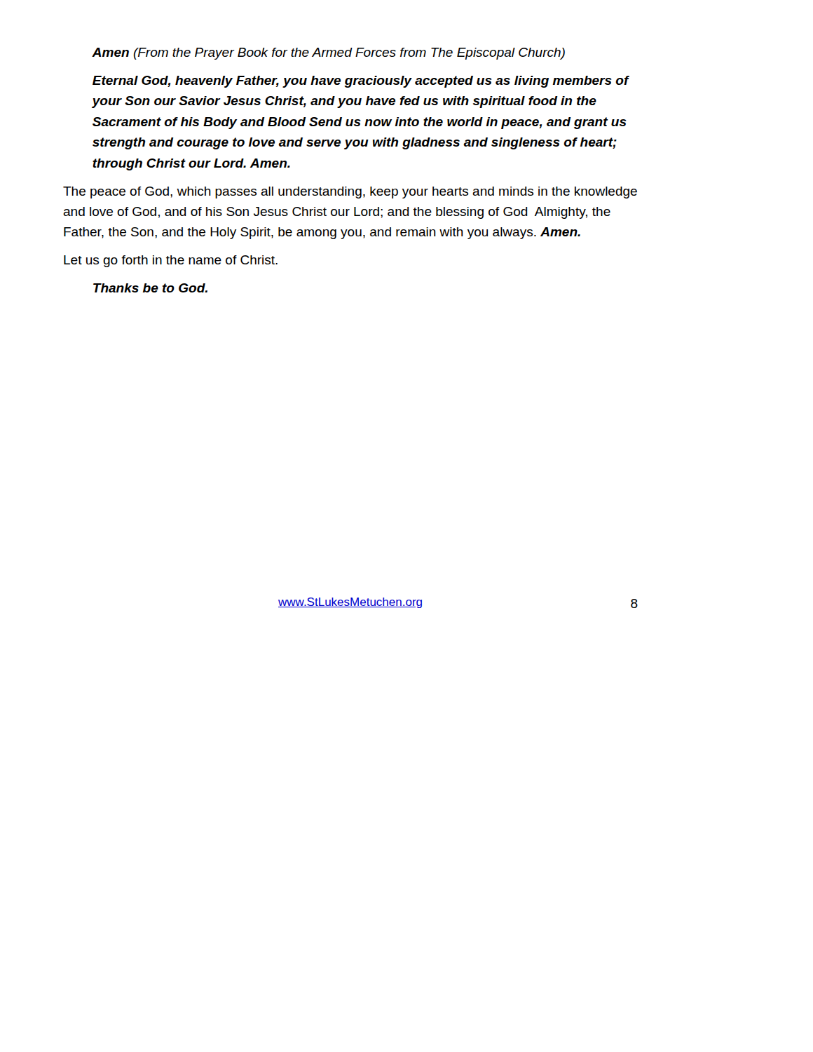Amen (From the Prayer Book for the Armed Forces from The Episcopal Church)
Eternal God, heavenly Father, you have graciously accepted us as living members of your Son our Savior Jesus Christ, and you have fed us with spiritual food in the Sacrament of his Body and Blood Send us now into the world in peace, and grant us strength and courage to love and serve you with gladness and singleness of heart; through Christ our Lord. Amen.
The peace of God, which passes all understanding, keep your hearts and minds in the knowledge and love of God, and of his Son Jesus Christ our Lord; and the blessing of God Almighty, the Father, the Son, and the Holy Spirit, be among you, and remain with you always. Amen.
Let us go forth in the name of Christ.
Thanks be to God.
www.StLukesMetuchen.org 8